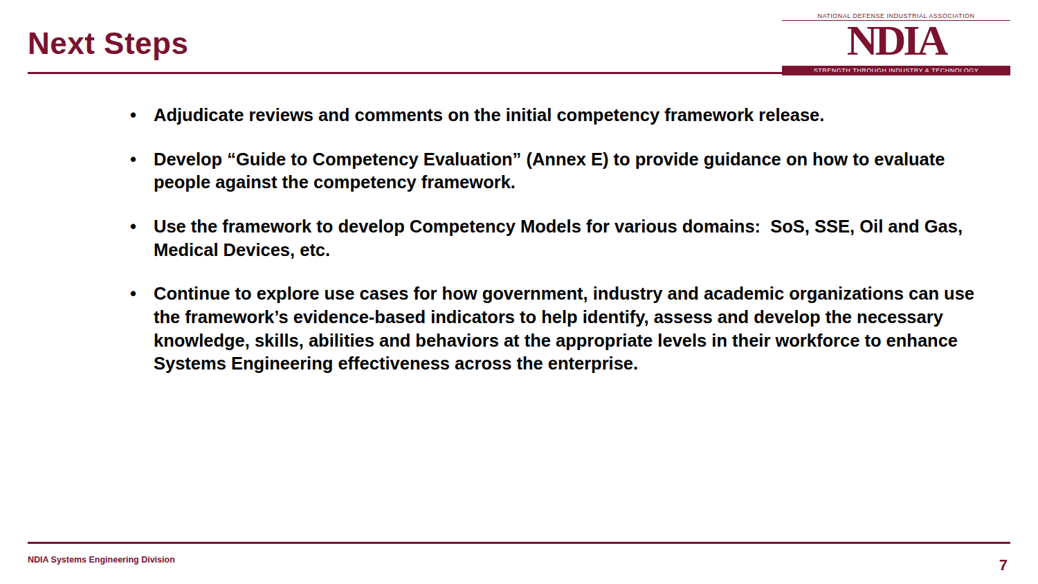Next Steps
NATIONAL DEFENSE INDUSTRIAL ASSOCIATION
NDIA
STRENGTH THROUGH INDUSTRY & TECHNOLOGY
Adjudicate reviews and comments on the initial competency framework release.
Develop “Guide to Competency Evaluation” (Annex E) to provide guidance on how to evaluate people against the competency framework.
Use the framework to develop Competency Models for various domains: SoS, SSE, Oil and Gas, Medical Devices, etc.
Continue to explore use cases for how government, industry and academic organizations can use the framework’s evidence-based indicators to help identify, assess and develop the necessary knowledge, skills, abilities and behaviors at the appropriate levels in their workforce to enhance Systems Engineering effectiveness across the enterprise.
NDIA Systems Engineering Division
7